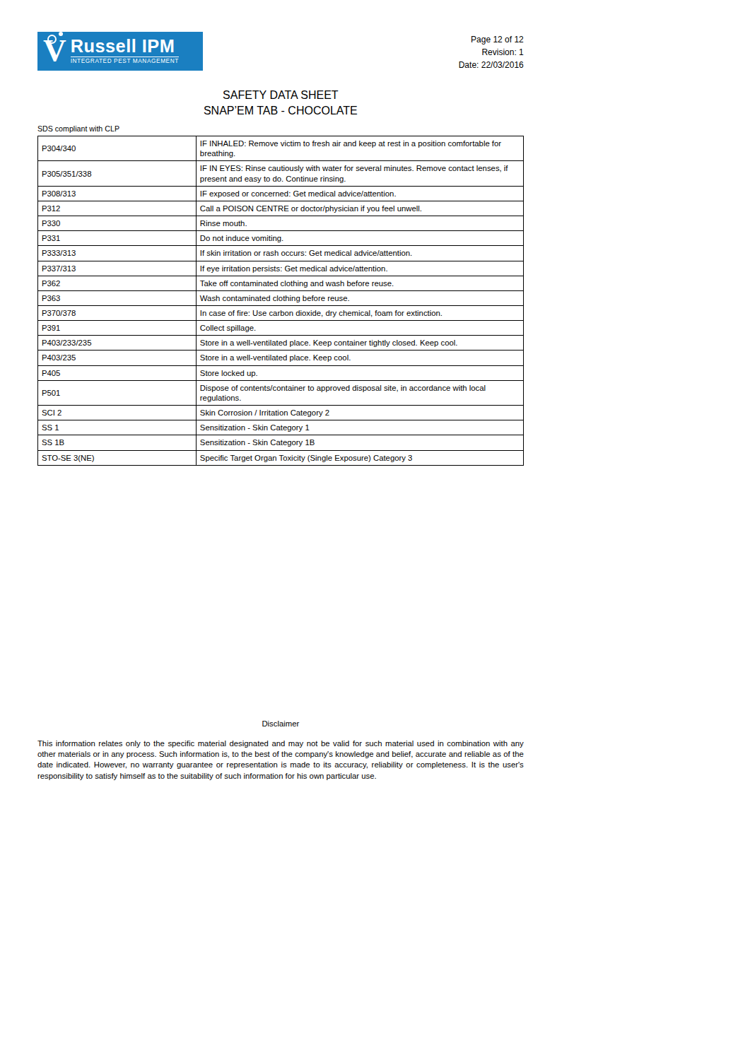V
Russell IPM
INTEGRATED PEST MANAGEMENT
Page 12 of 12
Revision: 1
Date: 22/03/2016
SAFETY DATA SHEET
SNAP’EM TAB - CHOCOLATE
SDS compliant with CLP
| P304/340 | IF INHALED: Remove victim to fresh air and keep at rest in a position comfortable for breathing. |
| P305/351/338 | IF IN EYES: Rinse cautiously with water for several minutes. Remove contact lenses, if present and easy to do. Continue rinsing. |
| P308/313 | IF exposed or concerned: Get medical advice/attention. |
| P312 | Call a POISON CENTRE or doctor/physician if you feel unwell. |
| P330 | Rinse mouth. |
| P331 | Do not induce vomiting. |
| P333/313 | If skin irritation or rash occurs: Get medical advice/attention. |
| P337/313 | If eye irritation persists: Get medical advice/attention. |
| P362 | Take off contaminated clothing and wash before reuse. |
| P363 | Wash contaminated clothing before reuse. |
| P370/378 | In case of fire: Use carbon dioxide, dry chemical, foam for extinction. |
| P391 | Collect spillage. |
| P403/233/235 | Store in a well-ventilated place. Keep container tightly closed. Keep cool. |
| P403/235 | Store in a well-ventilated place. Keep cool. |
| P405 | Store locked up. |
| P501 | Dispose of contents/container to approved disposal site, in accordance with local regulations. |
| SCI 2 | Skin Corrosion / Irritation Category 2 |
| SS 1 | Sensitization - Skin Category 1 |
| SS 1B | Sensitization - Skin Category 1B |
| STO-SE 3(NE) | Specific Target Organ Toxicity (Single Exposure) Category 3 |
Disclaimer
This information relates only to the specific material designated and may not be valid for such material used in combination with any other materials or in any process. Such information is, to the best of the company's knowledge and belief, accurate and reliable as of the date indicated. However, no warranty guarantee or representation is made to its accuracy, reliability or completeness. It is the user's responsibility to satisfy himself as to the suitability of such information for his own particular use.